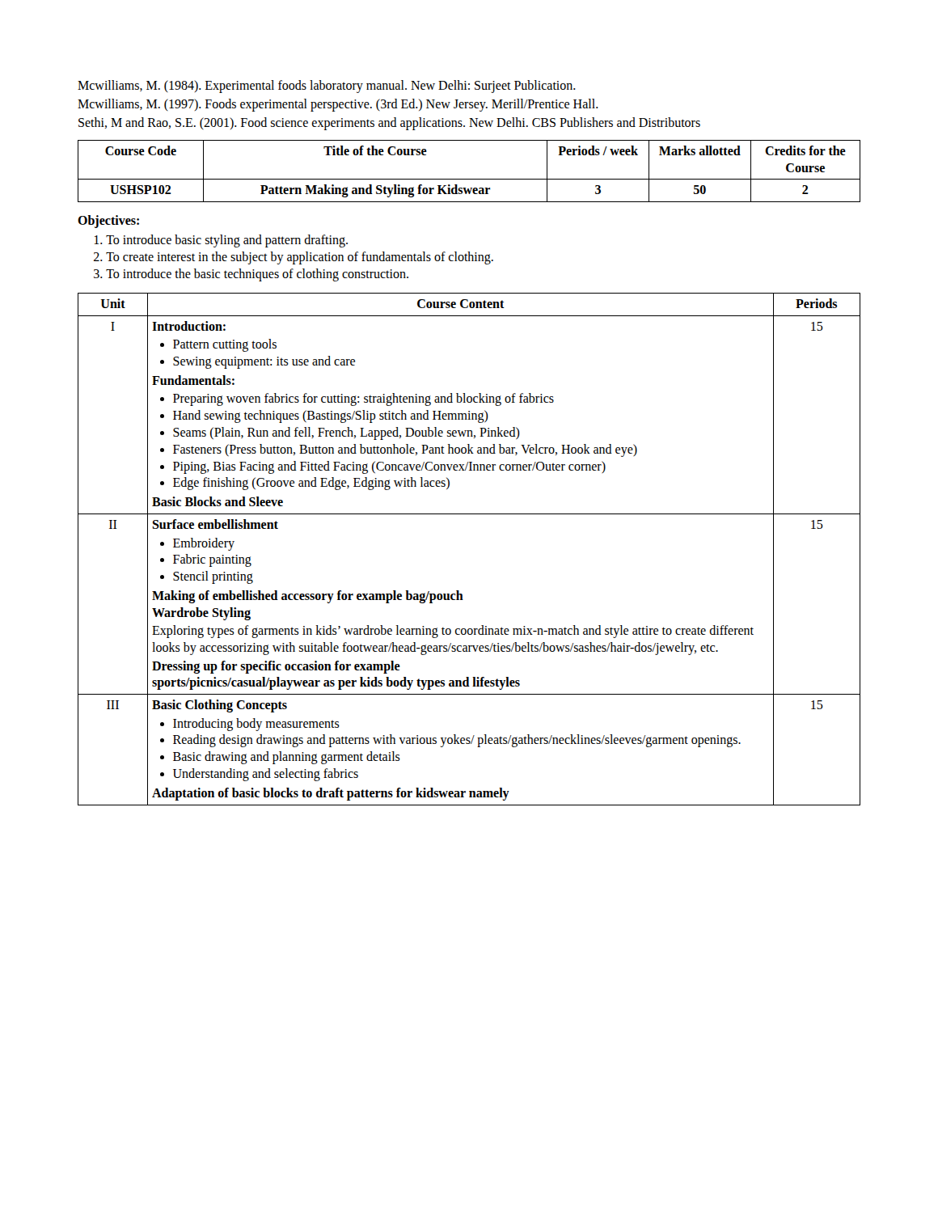Mcwilliams, M. (1984). Experimental foods laboratory manual. New Delhi: Surjeet Publication.
Mcwilliams, M. (1997). Foods experimental perspective. (3rd Ed.) New Jersey. Merill/Prentice Hall.
Sethi, M and Rao, S.E. (2001). Food science experiments and applications. New Delhi. CBS Publishers and Distributors
| Course Code | Title of the Course | Periods / week | Marks allotted | Credits for the Course |
| --- | --- | --- | --- | --- |
| USHSP102 | Pattern Making and Styling for Kidswear | 3 | 50 | 2 |
Objectives:
To introduce basic styling and pattern drafting.
To create interest in the subject by application of fundamentals of clothing.
To introduce the basic techniques of clothing construction.
| Unit | Course Content | Periods |
| --- | --- | --- |
| I | Introduction: Pattern cutting tools Sewing equipment: its use and care Fundamentals: Preparing woven fabrics for cutting: straightening and blocking of fabrics Hand sewing techniques (Bastings/Slip stitch and Hemming) Seams (Plain, Run and fell, French, Lapped, Double sewn, Pinked) Fasteners (Press button, Button and buttonhole, Pant hook and bar, Velcro, Hook and eye) Piping, Bias Facing and Fitted Facing (Concave/Convex/Inner corner/Outer corner) Edge finishing (Groove and Edge, Edging with laces) Basic Blocks and Sleeve | 15 |
| II | Surface embellishment Embroidery Fabric painting Stencil printing Making of embellished accessory for example bag/pouch Wardrobe Styling Exploring types of garments in kids’ wardrobe learning to coordinate mix-n-match and style attire to create different looks by accessorizing with suitable footwear/head-gears/scarves/ties/belts/bows/sashes/hair-dos/jewelry, etc. Dressing up for specific occasion for example sports/picnics/casual/playwear as per kids body types and lifestyles | 15 |
| III | Basic Clothing Concepts Introducing body measurements Reading design drawings and patterns with various yokes/ pleats/gathers/necklines/sleeves/garment openings. Basic drawing and planning garment details Understanding and selecting fabrics Adaptation of basic blocks to draft patterns for kidswear namely | 15 |